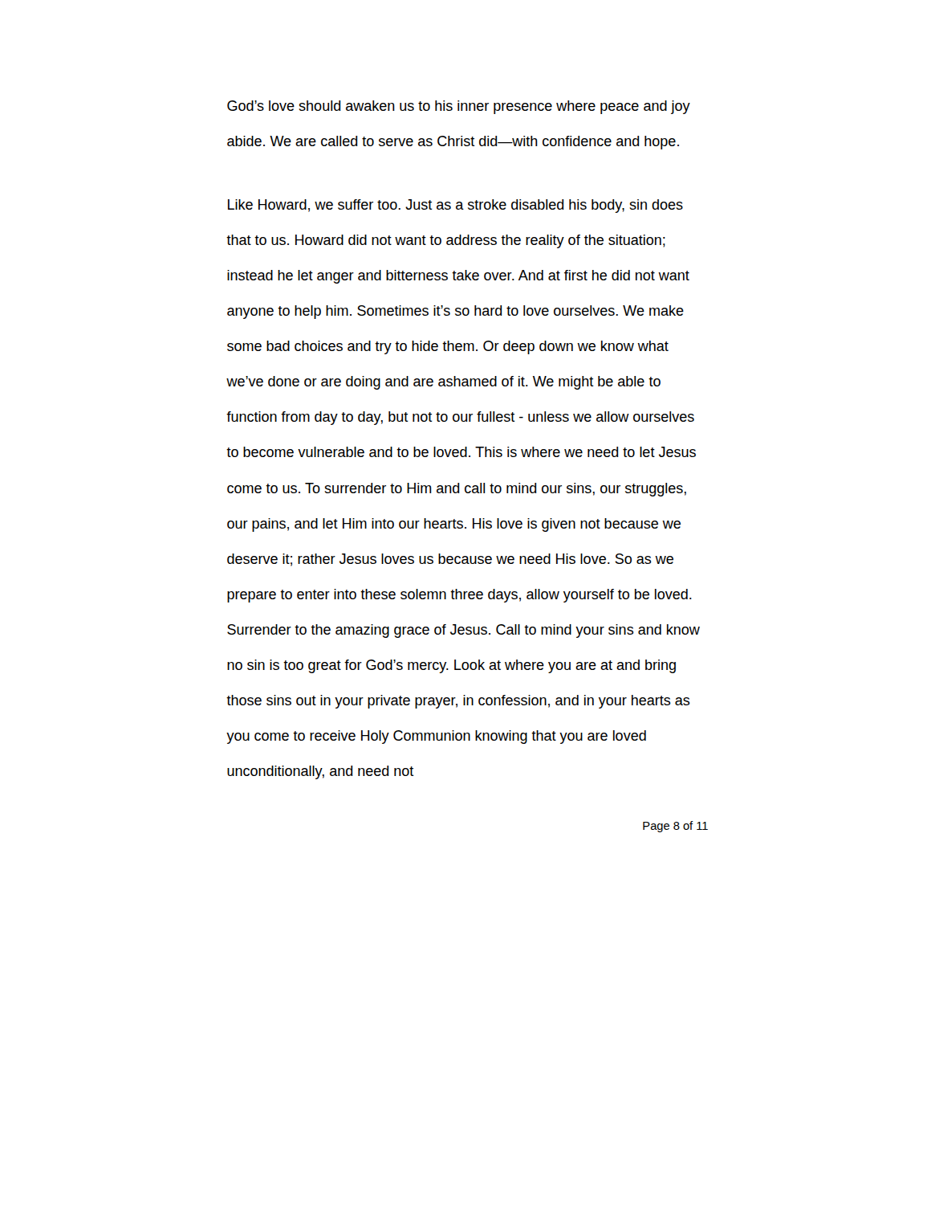God’s love should awaken us to his inner presence where peace and joy abide. We are called to serve as Christ did—with confidence and hope.
Like Howard, we suffer too. Just as a stroke disabled his body, sin does that to us. Howard did not want to address the reality of the situation; instead he let anger and bitterness take over. And at first he did not want anyone to help him. Sometimes it’s so hard to love ourselves. We make some bad choices and try to hide them. Or deep down we know what we’ve done or are doing and are ashamed of it. We might be able to function from day to day, but not to our fullest - unless we allow ourselves to become vulnerable and to be loved. This is where we need to let Jesus come to us. To surrender to Him and call to mind our sins, our struggles, our pains, and let Him into our hearts. His love is given not because we deserve it; rather Jesus loves us because we need His love. So as we prepare to enter into these solemn three days, allow yourself to be loved. Surrender to the amazing grace of Jesus. Call to mind your sins and know no sin is too great for God’s mercy. Look at where you are at and bring those sins out in your private prayer, in confession, and in your hearts as you come to receive Holy Communion knowing that you are loved unconditionally, and need not
Page 8 of 11